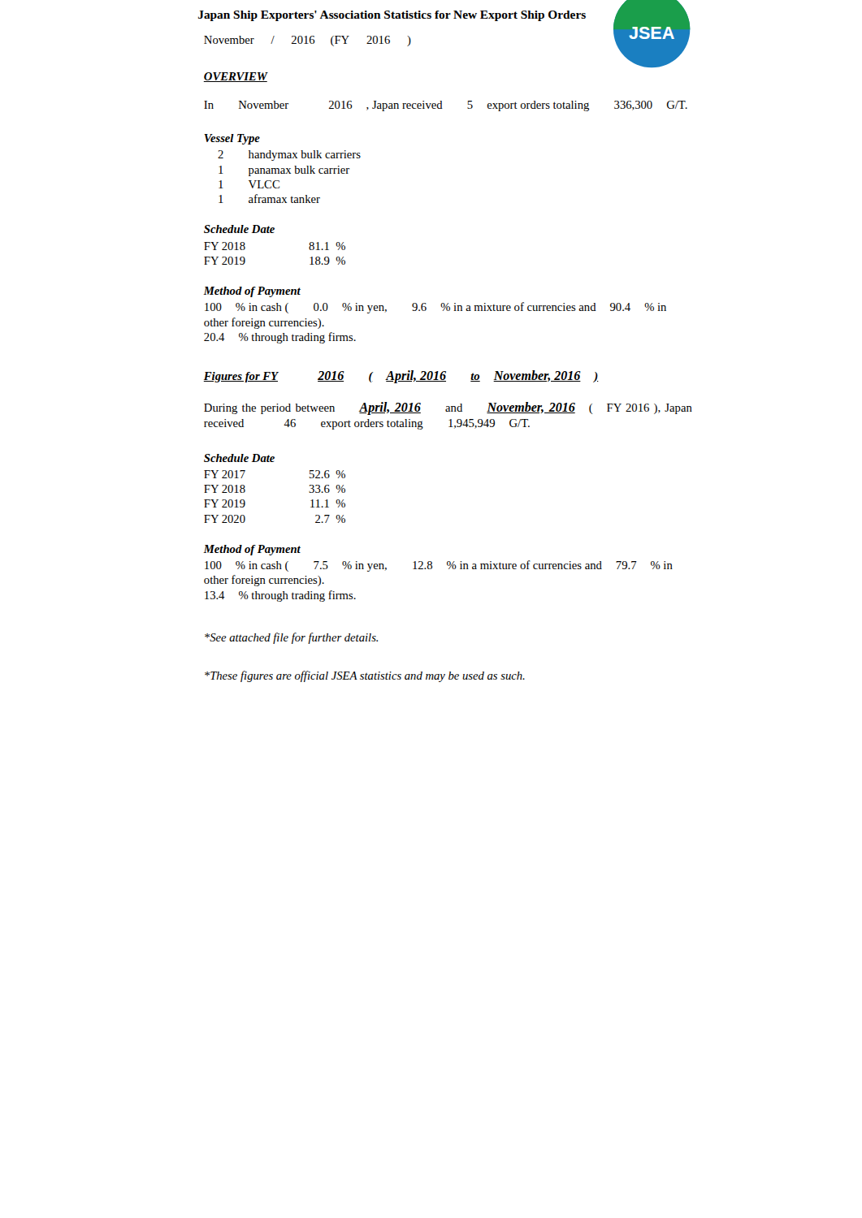JSEA
Japan Ship Exporters' Association Statistics for New Export Ship Orders
November / 2016 (FY 2016 )
OVERVIEW
In November 2016 , Japan received 5 export orders totaling 336,300 G/T.
Vessel Type
| 2 | handymax bulk carriers |
| 1 | panamax bulk carrier |
| 1 | VLCC |
| 1 | aframax tanker |
Schedule Date
| FY 2018 | 81.1 | % |
| FY 2019 | 18.9 | % |
Method of Payment
100 % in cash ( 0.0 % in yen, 9.6 % in a mixture of currencies and 90.4 % in other foreign currencies). 20.4 % through trading firms.
Figures for FY 2016 ( April, 2016 to November, 2016 )
During the period between April, 2016 and November, 2016 ( FY 2016 ), Japan received 46 export orders totaling 1,945,949 G/T.
Schedule Date
| FY 2017 | 52.6 | % |
| FY 2018 | 33.6 | % |
| FY 2019 | 11.1 | % |
| FY 2020 | 2.7 | % |
Method of Payment
100 % in cash ( 7.5 % in yen, 12.8 % in a mixture of currencies and 79.7 % in other foreign currencies). 13.4 % through trading firms.
*See attached file for further details.
*These figures are official JSEA statistics and may be used as such.